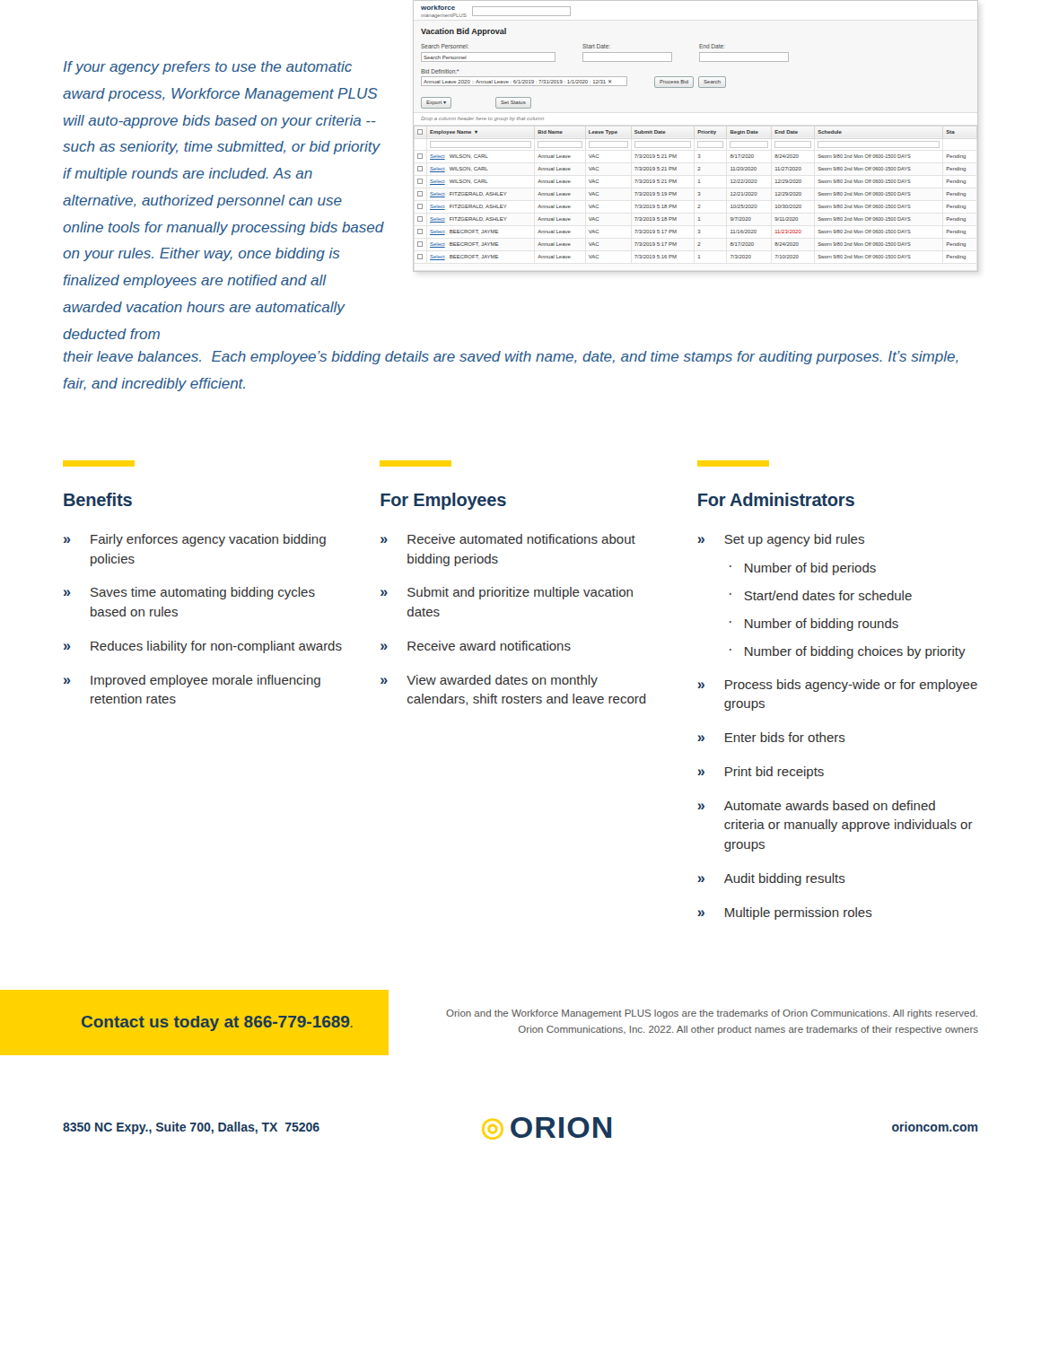If your agency prefers to use the automatic award process, Workforce Management PLUS will auto-approve bids based on your criteria -- such as seniority, time submitted, or bid priority if multiple rounds are included. As an alternative, authorized personnel can use online tools for manually processing bids based on your rules. Either way, once bidding is finalized employees are notified and all awarded vacation hours are automatically deducted from
workforcemanagementPLUS
Vacation Bid Approval
Search Personnel:
Search Personnel
Start Date:
End Date:
Bid Definition:*
Annual Leave 2020 :: Annual Leave : 6/1/2019 : 7/31/2019 : 1/1/2020 : 12/31 ✕
Process Bid Search
Export ▾ Set Status
Drop a column header here to group by that column
| | Employee Name ▾ | Bid Name | Leave Type | Submit Date | Priority | Begin Date | End Date | Schedule | Sta |
| --- | --- | --- | --- | --- | --- | --- | --- | --- | --- |
| | Select WILSON, CARL | Annual Leave | VAC | 7/3/2019 5:21 PM | 3 | 8/17/2020 | 8/24/2020 | Sworn 9/80 2nd Mon Off 0600-1500 DAYS | Pending |
| | Select WILSON, CARL | Annual Leave | VAC | 7/3/2019 5:21 PM | 2 | 11/20/2020 | 11/27/2020 | Sworn 9/80 2nd Mon Off 0600-1500 DAYS | Pending |
| | Select WILSON, CARL | Annual Leave | VAC | 7/3/2019 5:21 PM | 1 | 12/22/2020 | 12/29/2020 | Sworn 9/80 2nd Mon Off 0600-1500 DAYS | Pending |
| | Select FITZGERALD, ASHLEY | Annual Leave | VAC | 7/3/2019 5:19 PM | 3 | 12/21/2020 | 12/29/2020 | Sworn 9/80 2nd Mon Off 0600-1500 DAYS | Pending |
| | Select FITZGERALD, ASHLEY | Annual Leave | VAC | 7/3/2019 5:18 PM | 2 | 10/25/2020 | 10/30/2020 | Sworn 9/80 2nd Mon Off 0600-1500 DAYS | Pending |
| | Select FITZGERALD, ASHLEY | Annual Leave | VAC | 7/3/2019 5:18 PM | 1 | 9/7/2020 | 9/11/2020 | Sworn 9/80 2nd Mon Off 0600-1500 DAYS | Pending |
| | Select BEECROFT, JAYME | Annual Leave | VAC | 7/3/2019 5:17 PM | 3 | 11/16/2020 | 11/23/2020 | Sworn 9/80 2nd Mon Off 0600-1500 DAYS | Pending |
| | Select BEECROFT, JAYME | Annual Leave | VAC | 7/3/2019 5:17 PM | 2 | 8/17/2020 | 8/24/2020 | Sworn 9/80 2nd Mon Off 0600-1500 DAYS | Pending |
| | Select BEECROFT, JAYME | Annual Leave | VAC | 7/3/2019 5:16 PM | 1 | 7/3/2020 | 7/10/2020 | Sworn 9/80 2nd Mon Off 0600-1500 DAYS | Pending |
their leave balances. Each employee’s bidding details are saved with name, date, and time stamps for auditing purposes. It’s simple, fair, and incredibly efficient.
Benefits
Fairly enforces agency vacation bidding policies
Saves time automating bidding cycles based on rules
Reduces liability for non-compliant awards
Improved employee morale influencing retention rates
For Employees
Receive automated notifications about bidding periods
Submit and prioritize multiple vacation dates
Receive award notifications
View awarded dates on monthly calendars, shift rosters and leave record
For Administrators
Set up agency bid rules
Number of bid periods
Start/end dates for schedule
Number of bidding rounds
Number of bidding choices by priority
Process bids agency-wide or for employee groups
Enter bids for others
Print bid receipts
Automate awards based on defined criteria or manually approve individuals or groups
Audit bidding results
Multiple permission roles
Contact us today at 866-779-1689.
Orion and the Workforce Management PLUS logos are the trademarks of Orion Communications. All rights reserved. Orion Communications, Inc. 2022. All other product names are trademarks of their respective owners
8350 NC Expy., Suite 700, Dallas, TX 75206
◎ ORION
orioncom.com